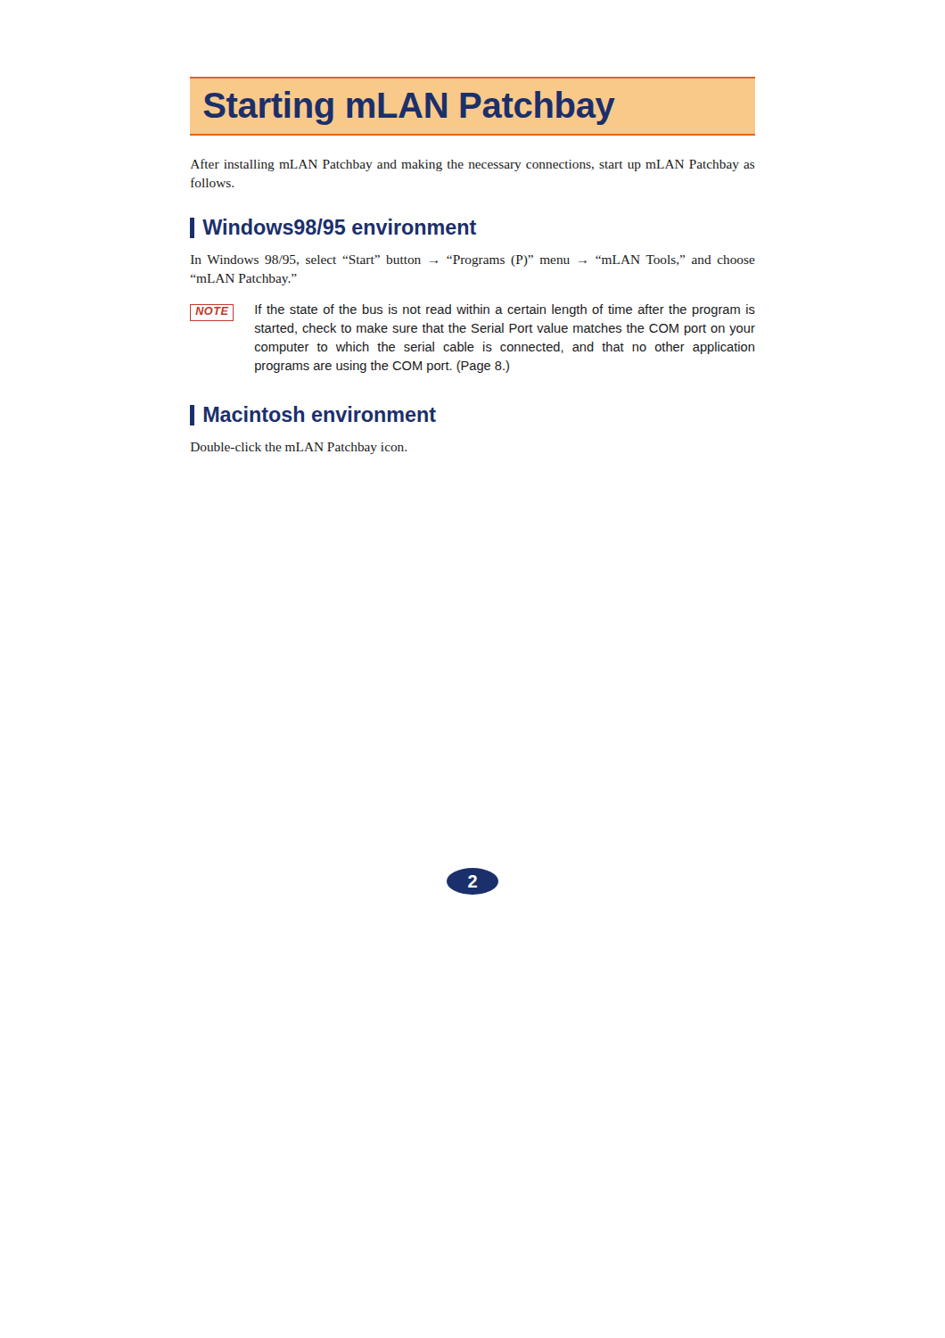Starting mLAN Patchbay
After installing mLAN Patchbay and making the necessary connections, start up mLAN Patchbay as follows.
Windows98/95 environment
In Windows 98/95, select “Start” button → “Programs (P)” menu → “mLAN Tools,” and choose “mLAN Patchbay.”
NOTE
If the state of the bus is not read within a certain length of time after the program is started, check to make sure that the Serial Port value matches the COM port on your computer to which the serial cable is connected, and that no other application programs are using the COM port. (Page 8.)
Macintosh environment
Double-click the mLAN Patchbay icon.
2